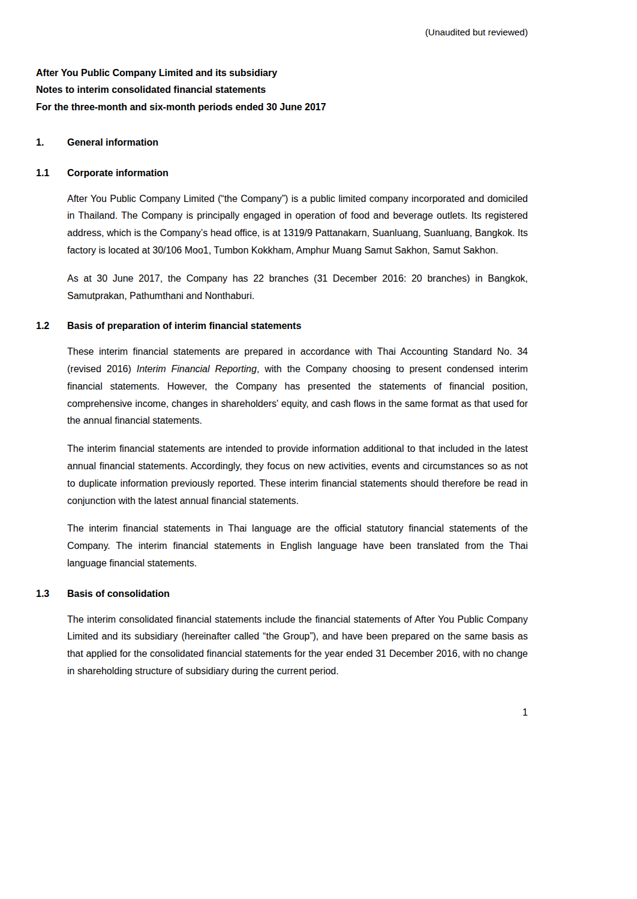(Unaudited but reviewed)
After You Public Company Limited and its subsidiary
Notes to interim consolidated financial statements
For the three-month and six-month periods ended 30 June 2017
1. General information
1.1 Corporate information
After You Public Company Limited (“the Company”) is a public limited company incorporated and domiciled in Thailand. The Company is principally engaged in operation of food and beverage outlets. Its registered address, which is the Company’s head office, is at 1319/9 Pattanakarn, Suanluang, Suanluang, Bangkok. Its factory is located at 30/106 Moo1, Tumbon Kokkham, Amphur Muang Samut Sakhon, Samut Sakhon.
As at 30 June 2017, the Company has 22 branches (31 December 2016: 20 branches) in Bangkok, Samutprakan, Pathumthani and Nonthaburi.
1.2 Basis of preparation of interim financial statements
These interim financial statements are prepared in accordance with Thai Accounting Standard No. 34 (revised 2016) Interim Financial Reporting, with the Company choosing to present condensed interim financial statements. However, the Company has presented the statements of financial position, comprehensive income, changes in shareholders' equity, and cash flows in the same format as that used for the annual financial statements.
The interim financial statements are intended to provide information additional to that included in the latest annual financial statements. Accordingly, they focus on new activities, events and circumstances so as not to duplicate information previously reported. These interim financial statements should therefore be read in conjunction with the latest annual financial statements.
The interim financial statements in Thai language are the official statutory financial statements of the Company. The interim financial statements in English language have been translated from the Thai language financial statements.
1.3 Basis of consolidation
The interim consolidated financial statements include the financial statements of After You Public Company Limited and its subsidiary (hereinafter called “the Group”), and have been prepared on the same basis as that applied for the consolidated financial statements for the year ended 31 December 2016, with no change in shareholding structure of subsidiary during the current period.
1